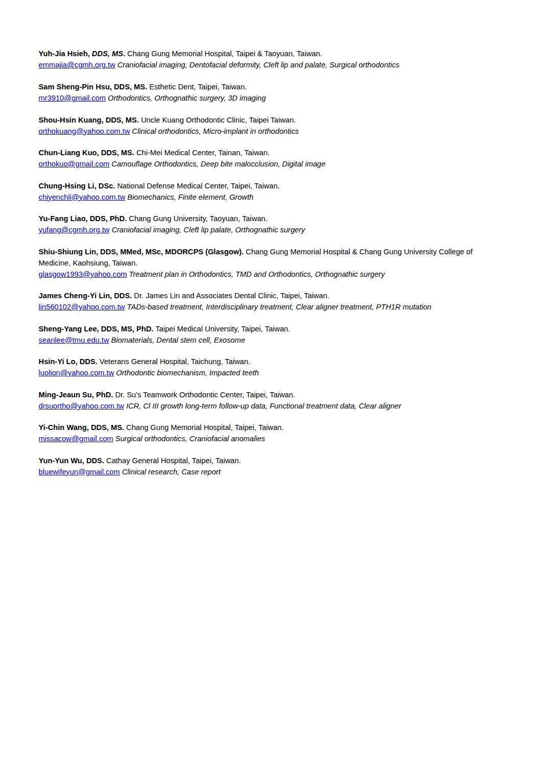Yuh-Jia Hsieh, DDS, MS. Chang Gung Memorial Hospital, Taipei & Taoyuan, Taiwan.
emmajia@cgmh,org.tw Craniofacial imaging, Dentofacial deformity, Cleft lip and palate, Surgical orthodontics
Sam Sheng-Pin Hsu, DDS, MS. Esthetic Dent, Taipei, Taiwan.
mr3910@gmail.com Orthodontics, Orthognathic surgery, 3D imaging
Shou-Hsin Kuang, DDS, MS. Uncle Kuang Orthodontic Clinic, Taipei Taiwan.
orthokuang@yahoo.com.tw Clinical orthodontics, Micro-implant in orthodontics
Chun-Liang Kuo, DDS, MS. Chi-Mei Medical Center, Tainan, Taiwan.
orthokuo@gmail.com Camouflage Orthodontics, Deep bite malocclusion, Digital image
Chung-Hsing Li, DSc. National Defense Medical Center, Taipei, Taiwan.
chiyenchli@yahoo.com.tw Biomechanics, Finite element, Growth
Yu-Fang Liao, DDS, PhD. Chang Gung University, Taoyuan, Taiwan.
yufang@cgmh.org.tw Craniofacial imaging, Cleft lip palate, Orthognathic surgery
Shiu-Shiung Lin, DDS, MMed, MSc, MDORCPS (Glasgow). Chang Gung Memorial Hospital & Chang Gung University College of Medicine, Kaohsiung, Taiwan.
glasgow1993@yahoo.com Treatment plan in Orthodontics, TMD and Orthodontics, Orthognathic surgery
James Cheng-Yi Lin, DDS. Dr. James Lin and Associates Dental Clinic, Taipei, Taiwan.
lin560102@yahoo.com.tw TADs-based treatment, Interdisciplinary treatment, Clear aligner treatment, PTH1R mutation
Sheng-Yang Lee, DDS, MS, PhD. Taipei Medical University, Taipei, Taiwan.
seanlee@tmu.edu.tw Biomaterials, Dental stem cell, Exosome
Hsin-Yi Lo, DDS. Veterans General Hospital, Taichung, Taiwan.
luolion@yahoo.com.tw Orthodontic biomechanism, Impacted teeth
Ming-Jeaun Su, PhD. Dr. Su's Teamwork Orthodontic Center, Taipei, Taiwan.
drsuortho@yahoo.com.tw ICR, Cl III growth long-term follow-up data, Functional treatment data, Clear aligner
Yi-Chin Wang, DDS, MS. Chang Gung Memorial Hospital, Taipei, Taiwan.
missacow@gmail.com Surgical orthodontics, Craniofacial anomalies
Yun-Yun Wu, DDS. Cathay General Hospital, Taipei, Taiwan.
bluewifeyun@gmail.com Clinical research, Case report